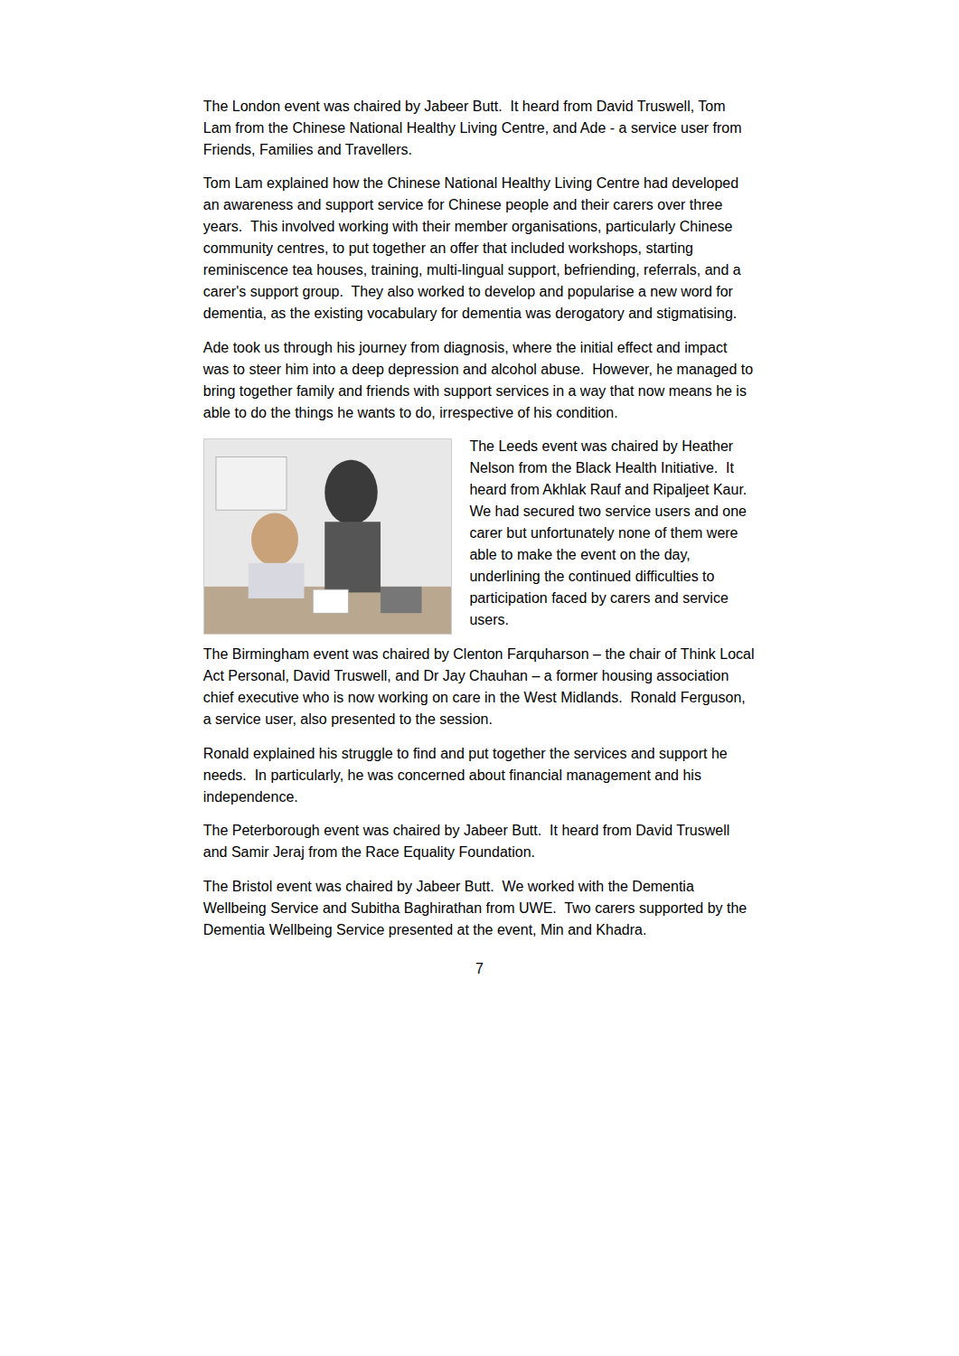The London event was chaired by Jabeer Butt. It heard from David Truswell, Tom Lam from the Chinese National Healthy Living Centre, and Ade - a service user from Friends, Families and Travellers.
Tom Lam explained how the Chinese National Healthy Living Centre had developed an awareness and support service for Chinese people and their carers over three years. This involved working with their member organisations, particularly Chinese community centres, to put together an offer that included workshops, starting reminiscence tea houses, training, multi-lingual support, befriending, referrals, and a carer's support group. They also worked to develop and popularise a new word for dementia, as the existing vocabulary for dementia was derogatory and stigmatising.
Ade took us through his journey from diagnosis, where the initial effect and impact was to steer him into a deep depression and alcohol abuse. However, he managed to bring together family and friends with support services in a way that now means he is able to do the things he wants to do, irrespective of his condition.
The Leeds event was chaired by Heather Nelson from the Black Health Initiative. It heard from Akhlak Rauf and Ripaljeet Kaur. We had secured two service users and one carer but unfortunately none of them were able to make the event on the day, underlining the continued difficulties to participation faced by carers and service users.
The Birmingham event was chaired by Clenton Farquharson – the chair of Think Local Act Personal, David Truswell, and Dr Jay Chauhan – a former housing association chief executive who is now working on care in the West Midlands. Ronald Ferguson, a service user, also presented to the session.
Ronald explained his struggle to find and put together the services and support he needs. In particularly, he was concerned about financial management and his independence.
The Peterborough event was chaired by Jabeer Butt. It heard from David Truswell and Samir Jeraj from the Race Equality Foundation.
The Bristol event was chaired by Jabeer Butt. We worked with the Dementia Wellbeing Service and Subitha Baghirathan from UWE. Two carers supported by the Dementia Wellbeing Service presented at the event, Min and Khadra.
7